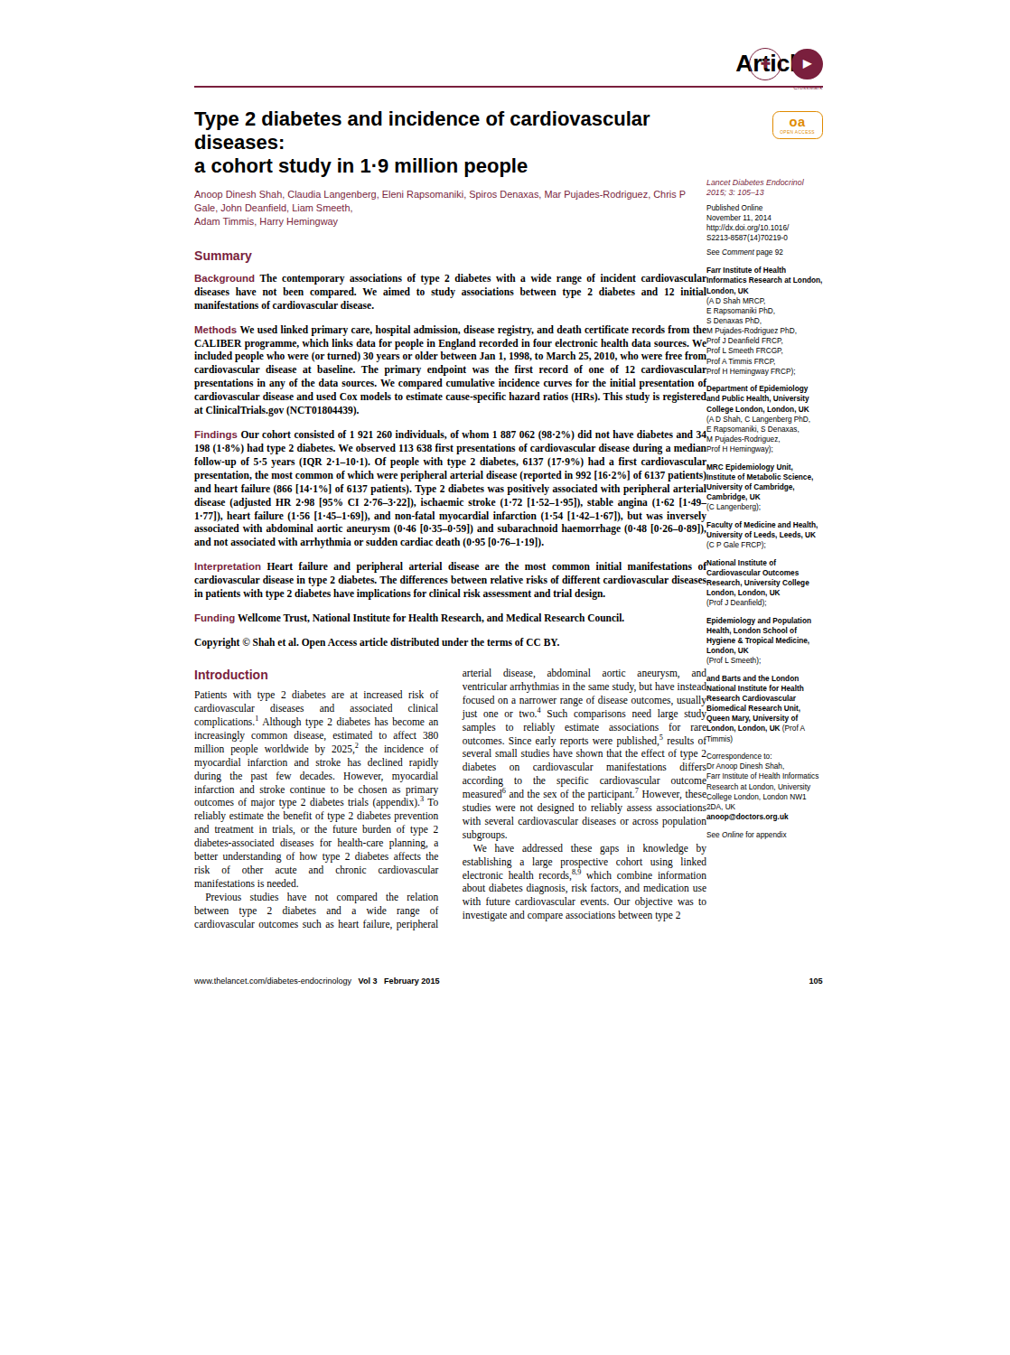Articles
✚
▶
CrossMark
oa
OPEN ACCESS
Type 2 diabetes and incidence of cardiovascular diseases:
a cohort study in 1·9 million people
Anoop Dinesh Shah, Claudia Langenberg, Eleni Rapsomaniki, Spiros Denaxas, Mar Pujades-Rodriguez, Chris P Gale, John Deanfield, Liam Smeeth,
Adam Timmis, Harry Hemingway
Summary
Background The contemporary associations of type 2 diabetes with a wide range of incident cardiovascular diseases have not been compared. We aimed to study associations between type 2 diabetes and 12 initial manifestations of cardiovascular disease.
Methods We used linked primary care, hospital admission, disease registry, and death certificate records from the CALIBER programme, which links data for people in England recorded in four electronic health data sources. We included people who were (or turned) 30 years or older between Jan 1, 1998, to March 25, 2010, who were free from cardiovascular disease at baseline. The primary endpoint was the first record of one of 12 cardiovascular presentations in any of the data sources. We compared cumulative incidence curves for the initial presentation of cardiovascular disease and used Cox models to estimate cause-specific hazard ratios (HRs). This study is registered at ClinicalTrials.gov (NCT01804439).
Findings Our cohort consisted of 1 921 260 individuals, of whom 1 887 062 (98·2%) did not have diabetes and 34 198 (1·8%) had type 2 diabetes. We observed 113 638 first presentations of cardiovascular disease during a median follow-up of 5·5 years (IQR 2·1–10·1). Of people with type 2 diabetes, 6137 (17·9%) had a first cardiovascular presentation, the most common of which were peripheral arterial disease (reported in 992 [16·2%] of 6137 patients) and heart failure (866 [14·1%] of 6137 patients). Type 2 diabetes was positively associated with peripheral arterial disease (adjusted HR 2·98 [95% CI 2·76–3·22]), ischaemic stroke (1·72 [1·52–1·95]), stable angina (1·62 [1·49–1·77]), heart failure (1·56 [1·45–1·69]), and non-fatal myocardial infarction (1·54 [1·42–1·67]), but was inversely associated with abdominal aortic aneurysm (0·46 [0·35–0·59]) and subarachnoid haemorrhage (0·48 [0·26–0·89]), and not associated with arrhythmia or sudden cardiac death (0·95 [0·76–1·19]).
Interpretation Heart failure and peripheral arterial disease are the most common initial manifestations of cardiovascular disease in type 2 diabetes. The differences between relative risks of different cardiovascular diseases in patients with type 2 diabetes have implications for clinical risk assessment and trial design.
Funding Wellcome Trust, National Institute for Health Research, and Medical Research Council.
Copyright © Shah et al. Open Access article distributed under the terms of CC BY.
Introduction
Patients with type 2 diabetes are at increased risk of cardiovascular diseases and associated clinical complications.1 Although type 2 diabetes has become an increasingly common disease, estimated to affect 380 million people worldwide by 2025,2 the incidence of myocardial infarction and stroke has declined rapidly during the past few decades. However, myocardial infarction and stroke continue to be chosen as primary outcomes of major type 2 diabetes trials (appendix).3 To reliably estimate the benefit of type 2 diabetes prevention and treatment in trials, or the future burden of type 2 diabetes-associated diseases for health-care planning, a better understanding of how type 2 diabetes affects the risk of other acute and chronic cardiovascular manifestations is needed.
Previous studies have not compared the relation between type 2 diabetes and a wide range of cardiovascular outcomes such as heart failure, peripheral arterial disease, abdominal aortic aneurysm, and ventricular arrhythmias in the same study, but have instead focused on a narrower range of disease outcomes, usually just one or two.4 Such comparisons need large study samples to reliably estimate associations for rare outcomes. Since early reports were published,5 results of several small studies have shown that the effect of type 2 diabetes on cardiovascular manifestations differs according to the specific cardiovascular outcome measured6 and the sex of the participant.7 However, these studies were not designed to reliably assess associations with several cardiovascular diseases or across population subgroups.
We have addressed these gaps in knowledge by establishing a large prospective cohort using linked electronic health records,8,9 which combine information about diabetes diagnosis, risk factors, and medication use with future cardiovascular events. Our objective was to investigate and compare associations between type 2
Lancet Diabetes Endocrinol
2015; 3: 105–13
Published Online
November 11, 2014
http://dx.doi.org/10.1016/
S2213-8587(14)70219-0
See Comment page 92
Farr Institute of Health Informatics Research at London, London, UK
(A D Shah MRCP,
E Rapsomaniki PhD,
S Denaxas PhD,
M Pujades-Rodriguez PhD,
Prof J Deanfield FRCP,
Prof L Smeeth FRCGP,
Prof A Timmis FRCP,
Prof H Hemingway FRCP);
Department of Epidemiology and Public Health, University College London, London, UK
(A D Shah, C Langenberg PhD,
E Rapsomaniki, S Denaxas,
M Pujades-Rodriguez,
Prof H Hemingway);
MRC Epidemiology Unit, Institute of Metabolic Science, University of Cambridge, Cambridge, UK
(C Langenberg);
Faculty of Medicine and Health, University of Leeds, Leeds, UK
(C P Gale FRCP);
National Institute of Cardiovascular Outcomes Research, University College London, London, UK
(Prof J Deanfield);
Epidemiology and Population Health, London School of Hygiene & Tropical Medicine, London, UK
(Prof L Smeeth);
and Barts and the London National Institute for Health Research Cardiovascular Biomedical Research Unit, Queen Mary, University of London, London, UK (Prof A Timmis)
Correspondence to:
Dr Anoop Dinesh Shah,
Farr Institute of Health Informatics Research at London, University College London, London NW1 2DA, UK
anoop@doctors.org.uk
See Online for appendix
www.thelancet.com/diabetes-endocrinology Vol 3 February 2015
105